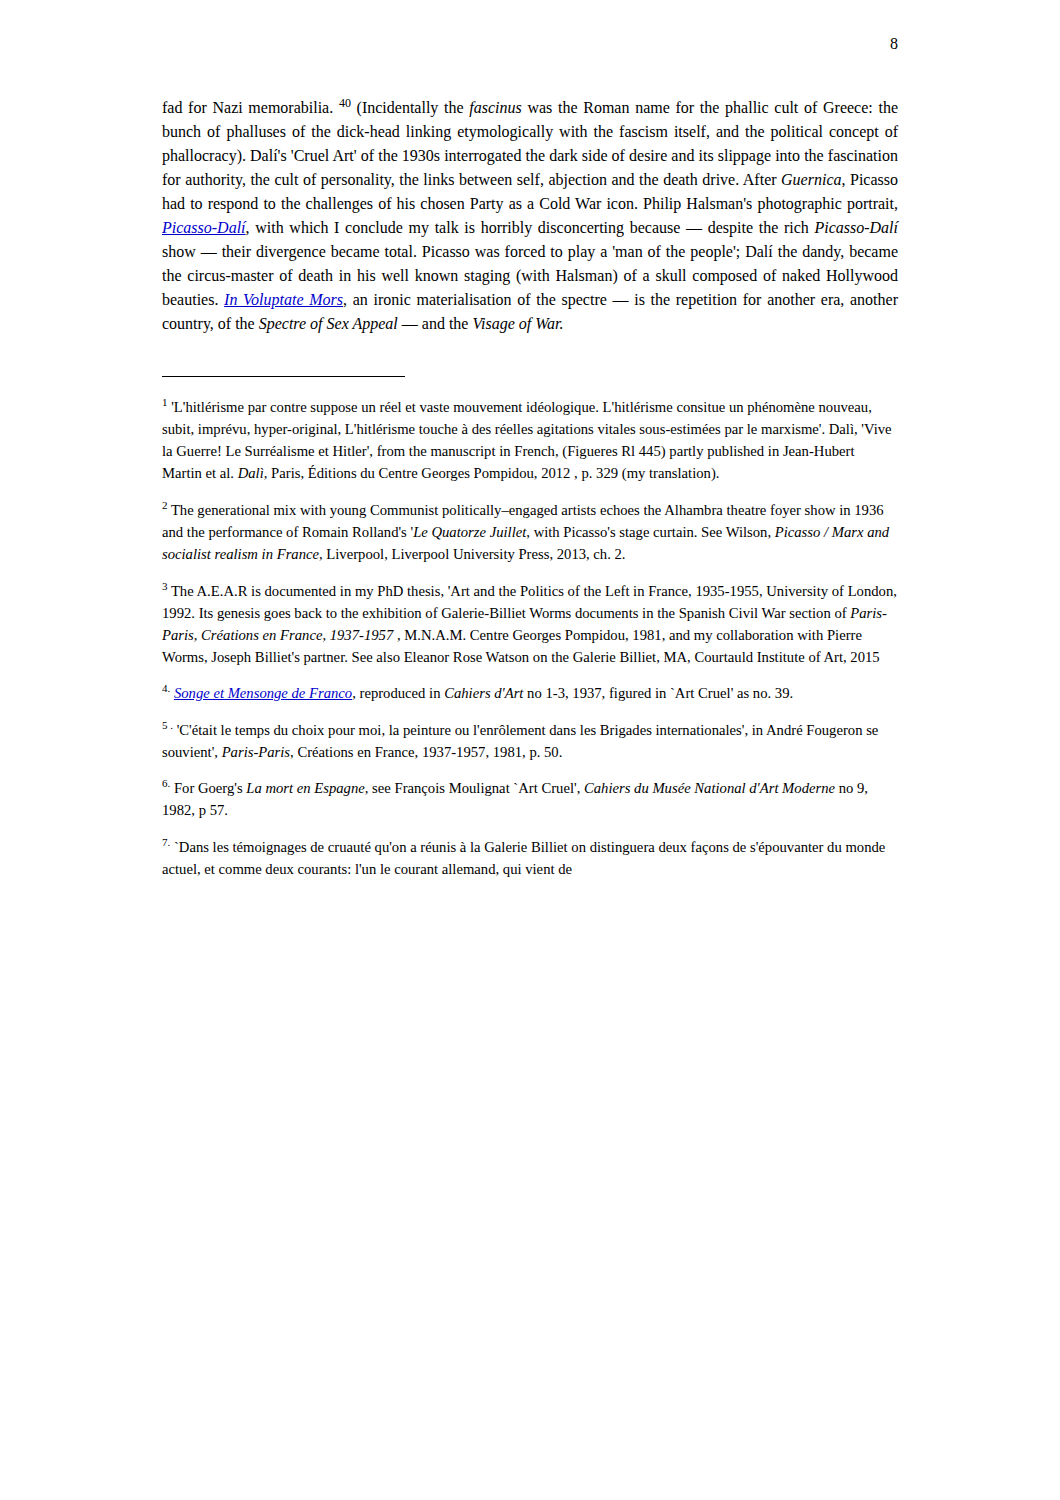8
fad for Nazi memorabilia. 40 (Incidentally the fascinus was the Roman name for the phallic cult of Greece: the bunch of phalluses of the dick-head linking etymologically with the fascism itself, and the political concept of phallocracy). Dalí's 'Cruel Art' of the 1930s interrogated the dark side of desire and its slippage into the fascination for authority, the cult of personality, the links between self, abjection and the death drive. After Guernica, Picasso had to respond to the challenges of his chosen Party as a Cold War icon. Philip Halsman's photographic portrait, Picasso-Dalí, with which I conclude my talk is horribly disconcerting because — despite the rich Picasso-Dalí show — their divergence became total. Picasso was forced to play a 'man of the people'; Dalí the dandy, became the circus-master of death in his well known staging (with Halsman) of a skull composed of naked Hollywood beauties. In Voluptate Mors, an ironic materialisation of the spectre — is the repetition for another era, another country, of the Spectre of Sex Appeal — and the Visage of War.
1 'L'hitlérisme par contre suppose un réel et vaste mouvement idéologique. L'hitlérisme consitue un phénomène nouveau, subit, imprévu, hyper-original, L'hitlérisme touche à des réelles agitations vitales sous-estimées par le marxisme'. Dalì, 'Vive la Guerre! Le Surréalisme et Hitler', from the manuscript in French, (Figueres Rl 445) partly published in Jean-Hubert Martin et al. Dalì, Paris, Éditions du Centre Georges Pompidou, 2012 , p. 329 (my translation).
2 The generational mix with young Communist politically–engaged artists echoes the Alhambra theatre foyer show in 1936 and the performance of Romain Rolland's 'Le Quatorze Juillet, with Picasso's stage curtain. See Wilson, Picasso / Marx and socialist realism in France, Liverpool, Liverpool University Press, 2013, ch. 2.
3 The A.E.A.R is documented in my PhD thesis, 'Art and the Politics of the Left in France, 1935-1955, University of London, 1992. Its genesis goes back to the exhibition of Galerie-Billiet Worms documents in the Spanish Civil War section of Paris-Paris, Créations en France, 1937-1957 , M.N.A.M. Centre Georges Pompidou, 1981, and my collaboration with Pierre Worms, Joseph Billiet's partner. See also Eleanor Rose Watson on the Galerie Billiet, MA, Courtauld Institute of Art, 2015
4. Songe et Mensonge de Franco, reproduced in Cahiers d'Art no 1-3, 1937, figured in `Art Cruel' as no. 39.
5 . 'C'était le temps du choix pour moi, la peinture ou l'enrôlement dans les Brigades internationales', in André Fougeron se souvient', Paris-Paris, Créations en France, 1937-1957, 1981, p. 50.
6. For Goerg's La mort en Espagne, see François Moulignat `Art Cruel', Cahiers du Musée National d'Art Moderne no 9, 1982, p 57.
7. `Dans les témoignages de cruauté qu'on a réunis à la Galerie Billiet on distinguera deux façons de s'épouvanter du monde actuel, et comme deux courants: l'un le courant allemand, qui vient de